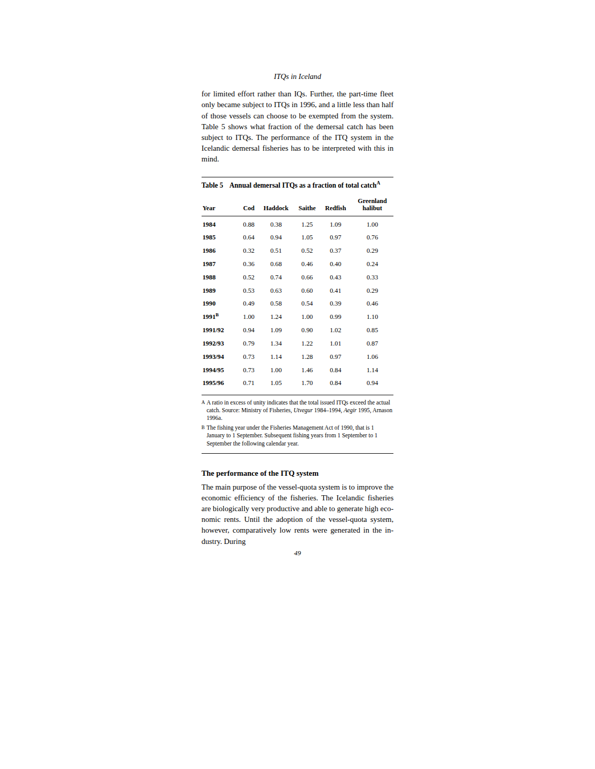ITQs in Iceland
for limited effort rather than IQs. Further, the part-time fleet only became subject to ITQs in 1996, and a little less than half of those vessels can choose to be exempted from the system. Table 5 shows what fraction of the demersal catch has been subject to ITQs. The performance of the ITQ system in the Icelandic demersal fisheries has to be interpreted with this in mind.
Table 5 Annual demersal ITQs as a fraction of total catchA
| Year | Cod | Haddock | Saithe | Redfish | Greenland halibut |
| --- | --- | --- | --- | --- | --- |
| 1984 | 0.88 | 0.38 | 1.25 | 1.09 | 1.00 |
| 1985 | 0.64 | 0.94 | 1.05 | 0.97 | 0.76 |
| 1986 | 0.32 | 0.51 | 0.52 | 0.37 | 0.29 |
| 1987 | 0.36 | 0.68 | 0.46 | 0.40 | 0.24 |
| 1988 | 0.52 | 0.74 | 0.66 | 0.43 | 0.33 |
| 1989 | 0.53 | 0.63 | 0.60 | 0.41 | 0.29 |
| 1990 | 0.49 | 0.58 | 0.54 | 0.39 | 0.46 |
| 1991 B | 1.00 | 1.24 | 1.00 | 0.99 | 1.10 |
| 1991/92 | 0.94 | 1.09 | 0.90 | 1.02 | 0.85 |
| 1992/93 | 0.79 | 1.34 | 1.22 | 1.01 | 0.87 |
| 1993/94 | 0.73 | 1.14 | 1.28 | 0.97 | 1.06 |
| 1994/95 | 0.73 | 1.00 | 1.46 | 0.84 | 1.14 |
| 1995/96 | 0.71 | 1.05 | 1.70 | 0.84 | 0.94 |
A
A ratio in excess of unity indicates that the total issued ITQs exceed the actual catch. Source: Ministry of Fisheries, Utvegur 1984–1994, Aegir 1995, Arnason 1996a.
B
The fishing year under the Fisheries Management Act of 1990, that is 1 January to 1 September. Subsequent fishing years from 1 September to 1 September the following calendar year.
The performance of the ITQ system
The main purpose of the vessel-quota system is to improve the economic efficiency of the fisheries. The Icelandic fisheries are biologically very productive and able to generate high economic rents. Until the adoption of the vessel-quota system, however, comparatively low rents were generated in the industry. During
49